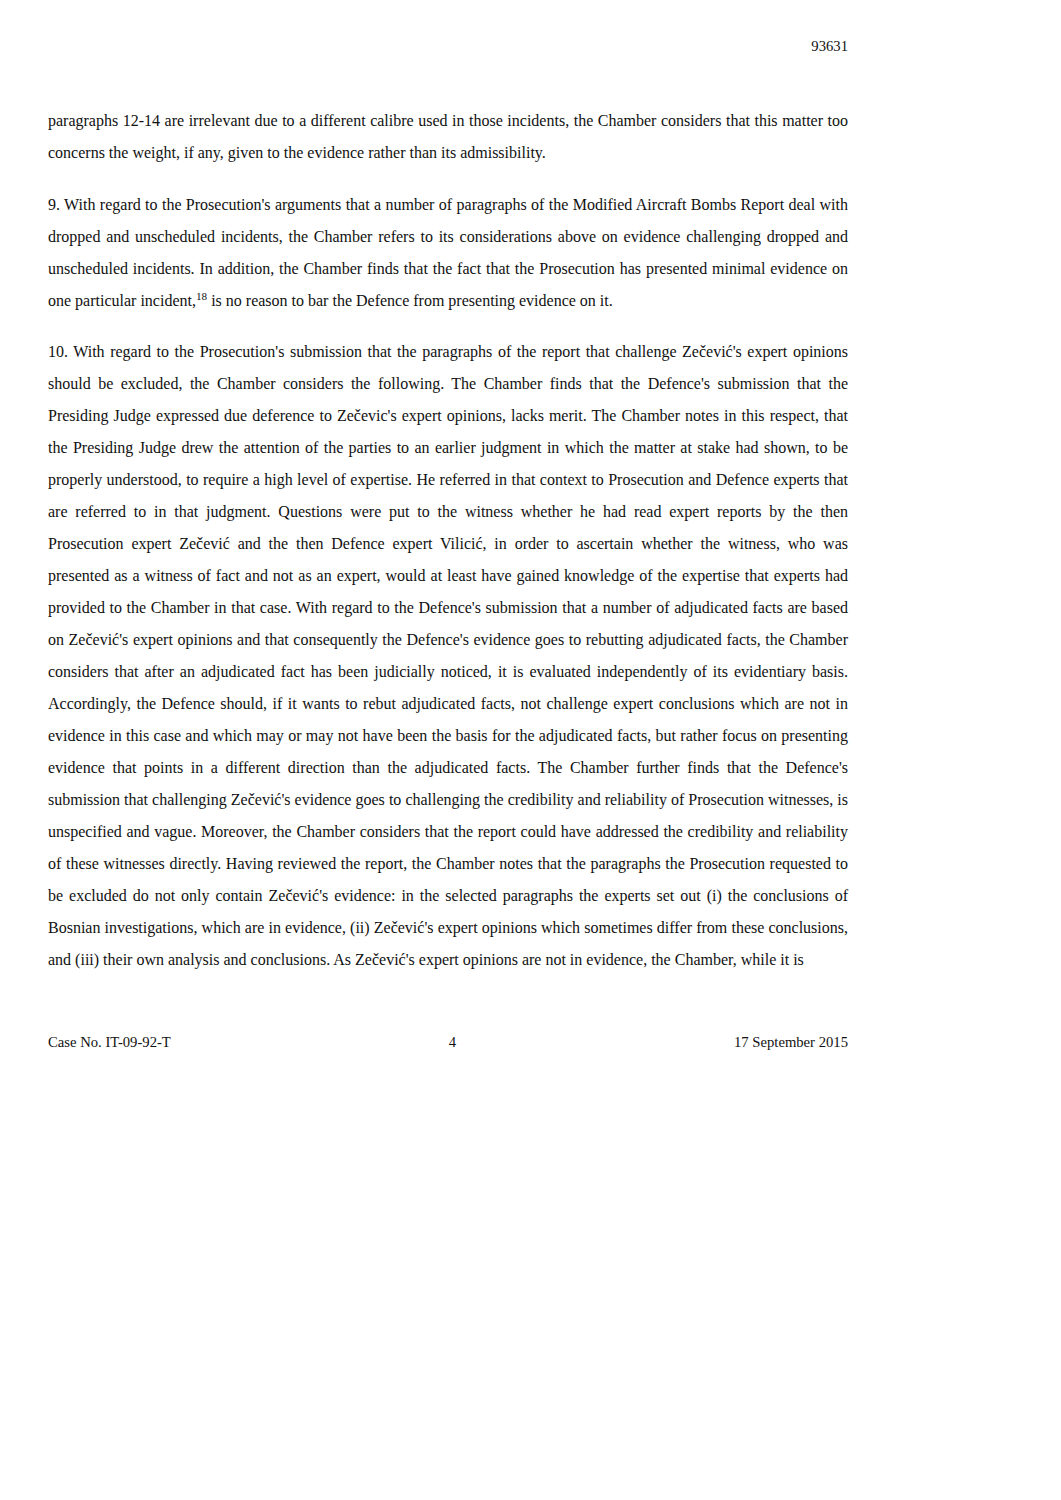93631
paragraphs 12-14 are irrelevant due to a different calibre used in those incidents, the Chamber considers that this matter too concerns the weight, if any, given to the evidence rather than its admissibility.
9. With regard to the Prosecution's arguments that a number of paragraphs of the Modified Aircraft Bombs Report deal with dropped and unscheduled incidents, the Chamber refers to its considerations above on evidence challenging dropped and unscheduled incidents. In addition, the Chamber finds that the fact that the Prosecution has presented minimal evidence on one particular incident,18 is no reason to bar the Defence from presenting evidence on it.
10. With regard to the Prosecution's submission that the paragraphs of the report that challenge Zečević's expert opinions should be excluded, the Chamber considers the following. The Chamber finds that the Defence's submission that the Presiding Judge expressed due deference to Zečevic's expert opinions, lacks merit. The Chamber notes in this respect, that the Presiding Judge drew the attention of the parties to an earlier judgment in which the matter at stake had shown, to be properly understood, to require a high level of expertise. He referred in that context to Prosecution and Defence experts that are referred to in that judgment. Questions were put to the witness whether he had read expert reports by the then Prosecution expert Zečević and the then Defence expert Vilicić, in order to ascertain whether the witness, who was presented as a witness of fact and not as an expert, would at least have gained knowledge of the expertise that experts had provided to the Chamber in that case. With regard to the Defence's submission that a number of adjudicated facts are based on Zečević's expert opinions and that consequently the Defence's evidence goes to rebutting adjudicated facts, the Chamber considers that after an adjudicated fact has been judicially noticed, it is evaluated independently of its evidentiary basis. Accordingly, the Defence should, if it wants to rebut adjudicated facts, not challenge expert conclusions which are not in evidence in this case and which may or may not have been the basis for the adjudicated facts, but rather focus on presenting evidence that points in a different direction than the adjudicated facts. The Chamber further finds that the Defence's submission that challenging Zečević's evidence goes to challenging the credibility and reliability of Prosecution witnesses, is unspecified and vague. Moreover, the Chamber considers that the report could have addressed the credibility and reliability of these witnesses directly. Having reviewed the report, the Chamber notes that the paragraphs the Prosecution requested to be excluded do not only contain Zečević's evidence: in the selected paragraphs the experts set out (i) the conclusions of Bosnian investigations, which are in evidence, (ii) Zečević's expert opinions which sometimes differ from these conclusions, and (iii) their own analysis and conclusions. As Zečević's expert opinions are not in evidence, the Chamber, while it is
Case No. IT-09-92-T
4
17 September 2015